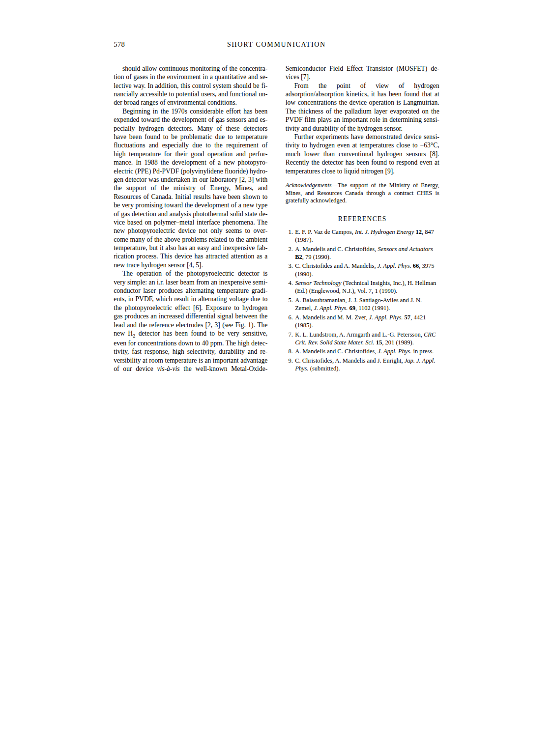578
Short Communication
should allow continuous monitoring of the concentration of gases in the environment in a quantitative and selective way. In addition, this control system should be financially accessible to potential users, and functional under broad ranges of environmental conditions.
Beginning in the 1970s considerable effort has been expended toward the development of gas sensors and especially hydrogen detectors. Many of these detectors have been found to be problematic due to temperature fluctuations and especially due to the requirement of high temperature for their good operation and performance. In 1988 the development of a new photopyroelectric (PPE) Pd-PVDF (polyvinylidene fluoride) hydrogen detector was undertaken in our laboratory [2, 3] with the support of the ministry of Energy, Mines, and Resources of Canada. Initial results have been shown to be very promising toward the development of a new type of gas detection and analysis photothermal solid state device based on polymer–metal interface phenomena. The new photopyroelectric device not only seems to overcome many of the above problems related to the ambient temperature, but it also has an easy and inexpensive fabrication process. This device has attracted attention as a new trace hydrogen sensor [4, 5].
The operation of the photopyroelectric detector is very simple: an i.r. laser beam from an inexpensive semiconductor laser produces alternating temperature gradients, in PVDF, which result in alternating voltage due to the photopyroelectric effect [6]. Exposure to hydrogen gas produces an increased differential signal between the lead and the reference electrodes [2, 3] (see Fig. 1). The new H2 detector has been found to be very sensitive, even for concentrations down to 40 ppm. The high detectivity, fast response, high selectivity, durability and reversibility at room temperature is an important advantage of our device vis-à-vis the well-known Metal-Oxide-Semiconductor Field Effect Transistor (MOSFET) devices [7].
From the point of view of hydrogen adsorption/absorption kinetics, it has been found that at low concentrations the device operation is Langmuirian. The thickness of the palladium layer evaporated on the PVDF film plays an important role in determining sensitivity and durability of the hydrogen sensor.
Further experiments have demonstrated device sensitivity to hydrogen even at temperatures close to −63°C, much lower than conventional hydrogen sensors [8]. Recently the detector has been found to respond even at temperatures close to liquid nitrogen [9].
Acknowledgements—The support of the Ministry of Energy, Mines, and Resources Canada through a contract CHES is gratefully acknowledged.
References
E. F. P. Vaz de Campos, Int. J. Hydrogen Energy 12, 847 (1987).
A. Mandelis and C. Christofides, Sensors and Actuators B2, 79 (1990).
C. Christofides and A. Mandelis, J. Appl. Phys. 66, 3975 (1990).
Sensor Technology (Technical Insights, Inc.), H. Hellman (Ed.) (Englewood, N.J.), Vol. 7, 1 (1990).
A. Balasubramanian, J. J. Santiago-Aviles and J. N. Zemel, J. Appl. Phys. 69, 1102 (1991).
A. Mandelis and M. M. Zver, J. Appl. Phys. 57, 4421 (1985).
K. L. Lundstrom, A. Armgarth and L.-G. Petersson, CRC Crit. Rev. Solid State Mater. Sci. 15, 201 (1989).
A. Mandelis and C. Christofides, J. Appl. Phys. in press.
C. Christofides, A. Mandelis and J. Enright, Jap. J. Appl. Phys. (submitted).